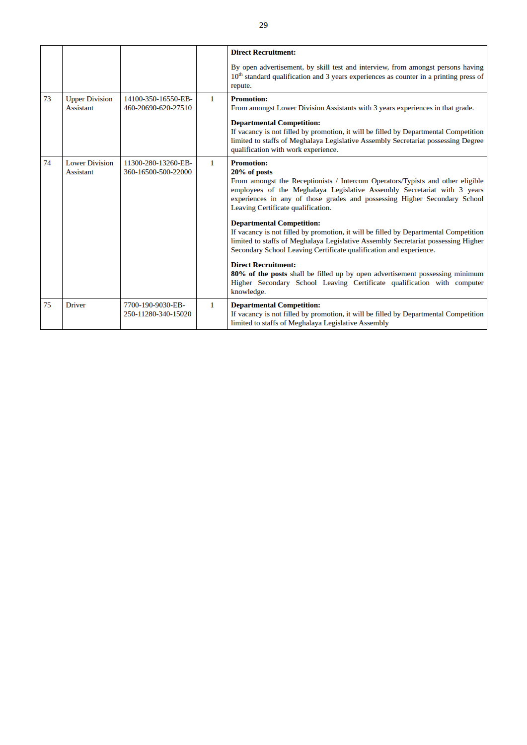29
| | | | | Direct Recruitment: By open advertisement, by skill test and interview, from amongst persons having 10 th standard qualification and 3 years experiences as counter in a printing press of repute. |
| 73 | Upper Division Assistant | 14100-350-16550-EB-460-20690-620-27510 | 1 | Promotion: From amongst Lower Division Assistants with 3 years experiences in that grade. Departmental Competition: If vacancy is not filled by promotion, it will be filled by Departmental Competition limited to staffs of Meghalaya Legislative Assembly Secretariat possessing Degree qualification with work experience. |
| 74 | Lower Division Assistant | 11300-280-13260-EB-360-16500-500-22000 | 1 | Promotion: 20% of posts From amongst the Receptionists / Intercom Operators/Typists and other eligible employees of the Meghalaya Legislative Assembly Secretariat with 3 years experiences in any of those grades and possessing Higher Secondary School Leaving Certificate qualification. Departmental Competition: If vacancy is not filled by promotion, it will be filled by Departmental Competition limited to staffs of Meghalaya Legislative Assembly Secretariat possessing Higher Secondary School Leaving Certificate qualification and experience. Direct Recruitment: 80% of the posts shall be filled up by open advertisement possessing minimum Higher Secondary School Leaving Certificate qualification with computer knowledge. |
| 75 | Driver | 7700-190-9030-EB-250-11280-340-15020 | 1 | Departmental Competition: If vacancy is not filled by promotion, it will be filled by Departmental Competition limited to staffs of Meghalaya Legislative Assembly |